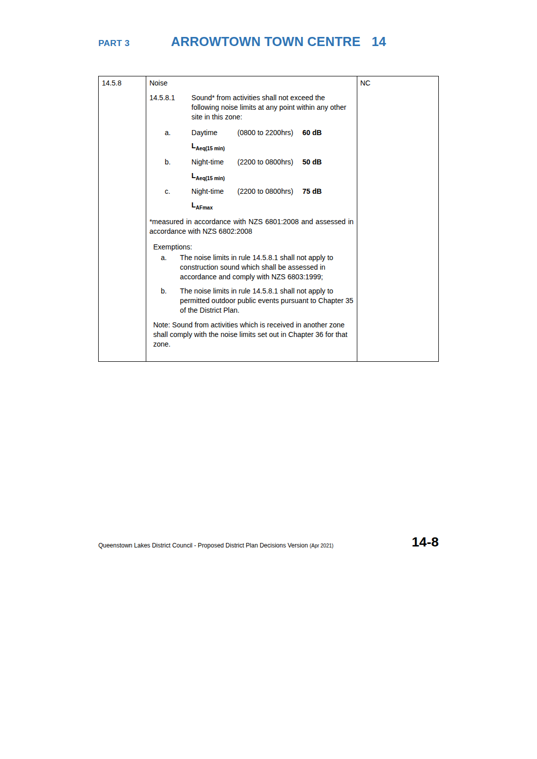PART 3
ARROWTOWN TOWN CENTRE 14
| 14.5.8 | Noise 14.5.8.1 Sound* from activities shall not exceed the following noise limits at any point within any other site in this zone: a. Daytime (0800 to 2200hrs) 60 dB L Aeq(15 min) b. Night-time (2200 to 0800hrs) 50 dB L Aeq(15 min) c. Night-time (2200 to 0800hrs) 75 dB L AFmax *measured in accordance with NZS 6801:2008 and assessed in accordance with NZS 6802:2008 Exemptions: a. The noise limits in rule 14.5.8.1 shall not apply to construction sound which shall be assessed in accordance and comply with NZS 6803:1999; b. The noise limits in rule 14.5.8.1 shall not apply to permitted outdoor public events pursuant to Chapter 35 of the District Plan. Note: Sound from activities which is received in another zone shall comply with the noise limits set out in Chapter 36 for that zone. | NC |
Queenstown Lakes District Council - Proposed District Plan Decisions Version (Apr 2021)
14-8